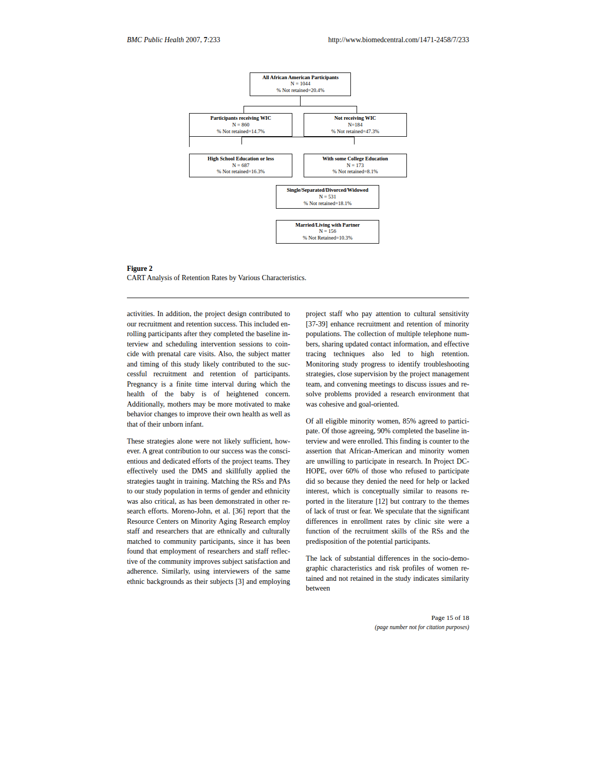BMC Public Health 2007, 7:233
http://www.biomedcentral.com/1471-2458/7/233
All African American Participants
N = 1044
% Not retained=20.4%
Participants receiving WIC
N = 860
% Not retained=14.7%
Not receiving WIC
N=184
% Not retained=47.3%
High School Education or less
N = 687
% Not retained=16.3%
With some College Education
N = 173
% Not retained=8.1%
Single/Separated/Divorced/Widowed
N = 531
% Not retained=18.1%
Married/Living with Partner
N = 156
% Not Retained=10.3%
Figure 2 CART Analysis of Retention Rates by Various Characteristics.
activities. In addition, the project design contributed to our recruitment and retention success. This included enrolling participants after they completed the baseline interview and scheduling intervention sessions to coincide with prenatal care visits. Also, the subject matter and timing of this study likely contributed to the successful recruitment and retention of participants. Pregnancy is a finite time interval during which the health of the baby is of heightened concern. Additionally, mothers may be more motivated to make behavior changes to improve their own health as well as that of their unborn infant.
These strategies alone were not likely sufficient, however. A great contribution to our success was the conscientious and dedicated efforts of the project teams. They effectively used the DMS and skillfully applied the strategies taught in training. Matching the RSs and PAs to our study population in terms of gender and ethnicity was also critical, as has been demonstrated in other research efforts. Moreno-John, et al. [36] report that the Resource Centers on Minority Aging Research employ staff and researchers that are ethnically and culturally matched to community participants, since it has been found that employment of researchers and staff reflective of the community improves subject satisfaction and adherence. Similarly, using interviewers of the same ethnic backgrounds as their subjects [3] and employing project staff who pay attention to cultural sensitivity [37-39] enhance recruitment and retention of minority populations. The collection of multiple telephone numbers, sharing updated contact information, and effective tracing techniques also led to high retention. Monitoring study progress to identify troubleshooting strategies, close supervision by the project management team, and convening meetings to discuss issues and resolve problems provided a research environment that was cohesive and goal-oriented.
Of all eligible minority women, 85% agreed to participate. Of those agreeing, 90% completed the baseline interview and were enrolled. This finding is counter to the assertion that African-American and minority women are unwilling to participate in research. In Project DC-HOPE, over 60% of those who refused to participate did so because they denied the need for help or lacked interest, which is conceptually similar to reasons reported in the literature [12] but contrary to the themes of lack of trust or fear. We speculate that the significant differences in enrollment rates by clinic site were a function of the recruitment skills of the RSs and the predisposition of the potential participants.
The lack of substantial differences in the socio-demographic characteristics and risk profiles of women retained and not retained in the study indicates similarity between
Page 15 of 18
(page number not for citation purposes)